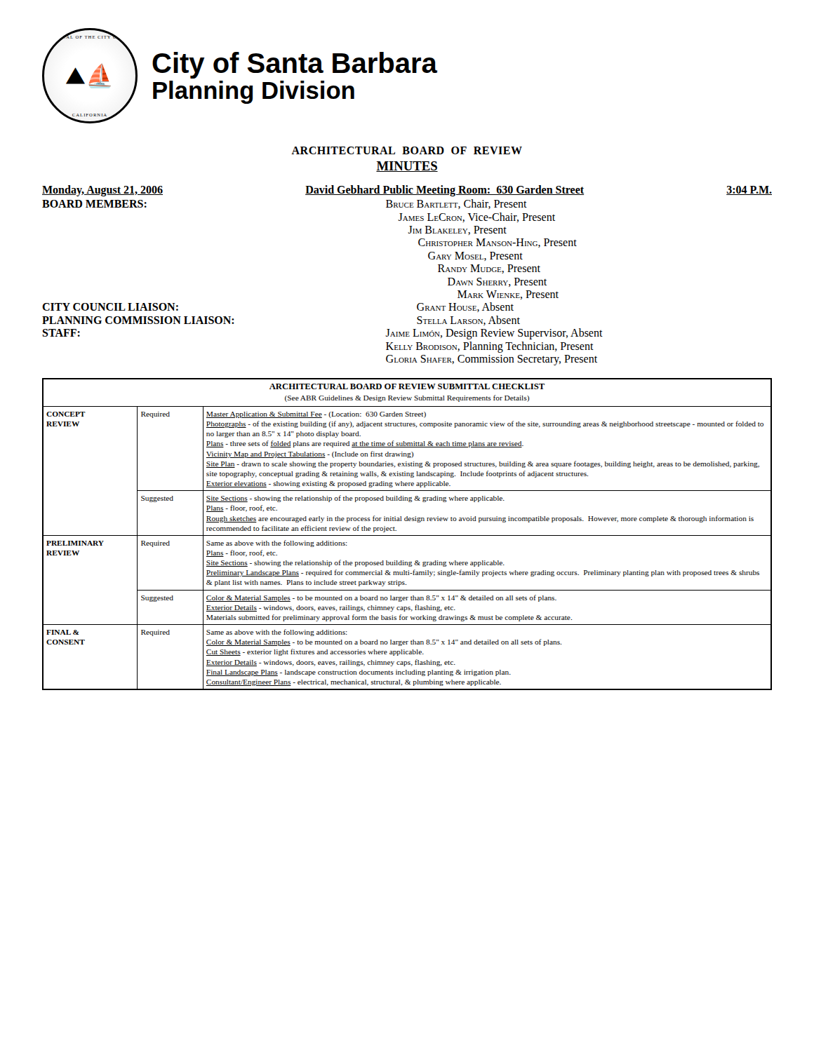SEAL OF THE CITY OF
⛰⛵
CALIFORNIA
City of Santa Barbara
Planning Division
ARCHITECTURAL BOARD OF REVIEW
MINUTES
Monday, August 21, 2006 David Gebhard Public Meeting Room: 630 Garden Street 3:04 P.M.
| BOARD MEMBERS: | Bruce Bartlett , Chair, Present |
| | James LeCron , Vice-Chair, Present |
| | Jim Blakeley , Present |
| | Christopher Manson-Hing , Present |
| | Gary Mosel , Present |
| | Randy Mudge , Present |
| | Dawn Sherry , Present |
| | Mark Wienke , Present |
| CITY COUNCIL LIAISON: | Grant House , Absent |
| PLANNING COMMISSION LIAISON: | Stella Larson , Absent |
| STAFF: | Jaime Limón , Design Review Supervisor, Absent |
| | Kelly Brodison , Planning Technician, Present |
| | Gloria Shafer , Commission Secretary, Present |
| ARCHITECTURAL BOARD OF REVIEW SUBMITTAL CHECKLIST (See ABR Guidelines & Design Review Submittal Requirements for Details) |
| --- |
| CONCEPT REVIEW | Required | Master Application & Submittal Fee - (Location: 630 Garden Street) Photographs - of the existing building (if any), adjacent structures, composite panoramic view of the site, surrounding areas & neighborhood streetscape - mounted or folded to no larger than an 8.5" x 14" photo display board. Plans - three sets of folded plans are required at the time of submittal & each time plans are revised . Vicinity Map and Project Tabulations - (Include on first drawing) Site Plan - drawn to scale showing the property boundaries, existing & proposed structures, building & area square footages, building height, areas to be demolished, parking, site topography, conceptual grading & retaining walls, & existing landscaping. Include footprints of adjacent structures. Exterior elevations - showing existing & proposed grading where applicable. |
| Suggested | Site Sections - showing the relationship of the proposed building & grading where applicable. Plans - floor, roof, etc. Rough sketches are encouraged early in the process for initial design review to avoid pursuing incompatible proposals. However, more complete & thorough information is recommended to facilitate an efficient review of the project. |
| PRELIMINARY REVIEW | Required | Same as above with the following additions: Plans - floor, roof, etc. Site Sections - showing the relationship of the proposed building & grading where applicable. Preliminary Landscape Plans - required for commercial & multi-family; single-family projects where grading occurs. Preliminary planting plan with proposed trees & shrubs & plant list with names. Plans to include street parkway strips. |
| Suggested | Color & Material Samples - to be mounted on a board no larger than 8.5" x 14" & detailed on all sets of plans. Exterior Details - windows, doors, eaves, railings, chimney caps, flashing, etc. Materials submitted for preliminary approval form the basis for working drawings & must be complete & accurate. |
| FINAL & CONSENT | Required | Same as above with the following additions: Color & Material Samples - to be mounted on a board no larger than 8.5" x 14" and detailed on all sets of plans. Cut Sheets - exterior light fixtures and accessories where applicable. Exterior Details - windows, doors, eaves, railings, chimney caps, flashing, etc. Final Landscape Plans - landscape construction documents including planting & irrigation plan. Consultant/Engineer Plans - electrical, mechanical, structural, & plumbing where applicable. |